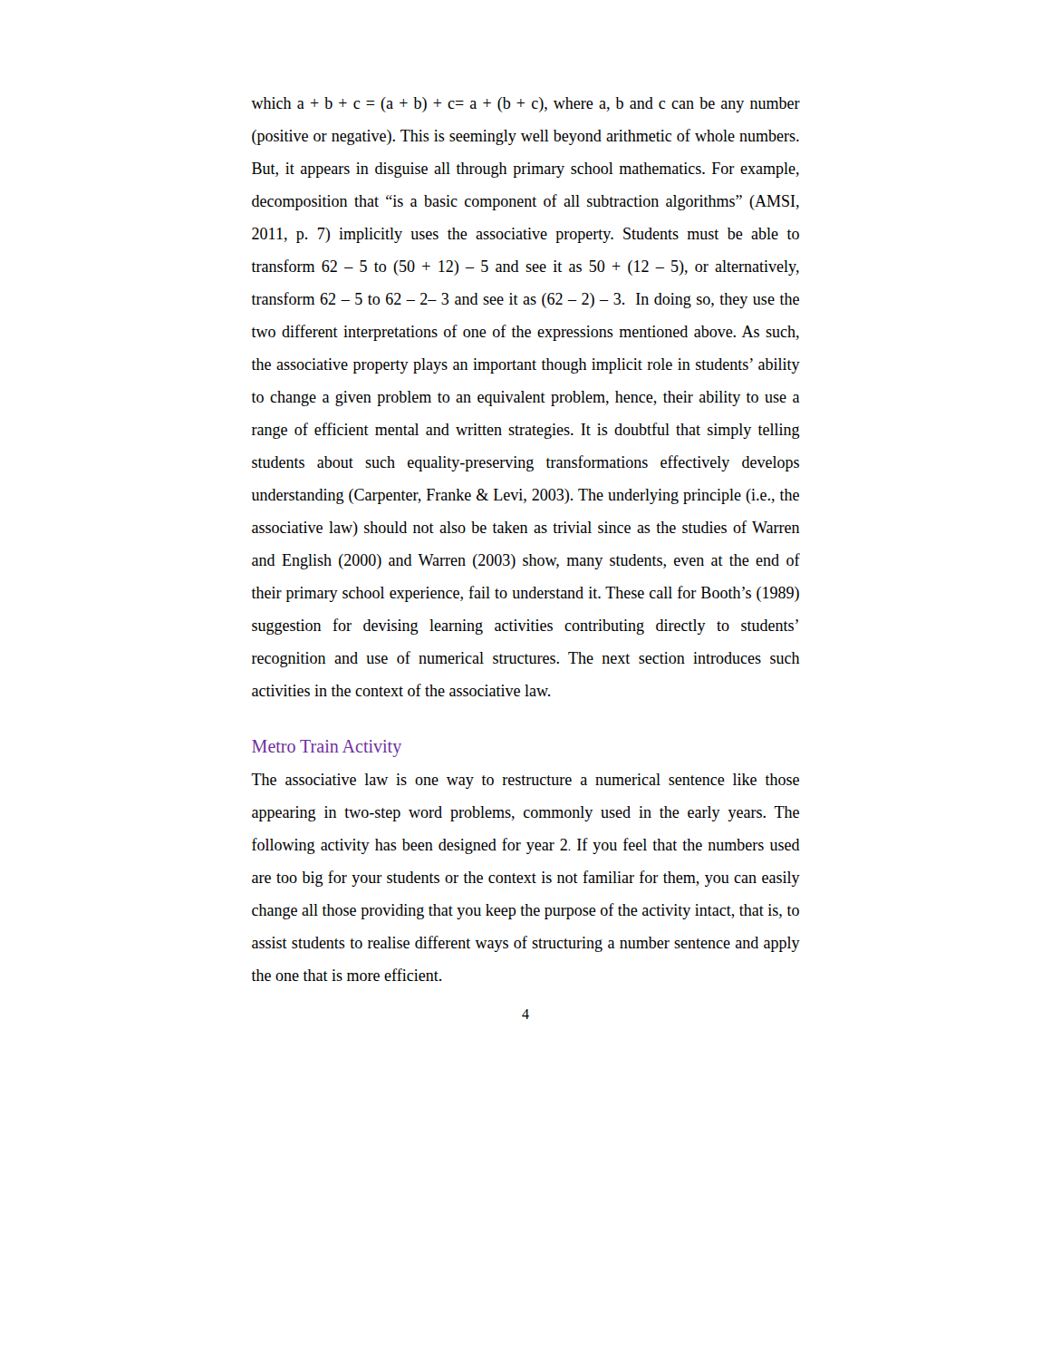which a + b + c = (a + b) + c= a + (b + c), where a, b and c can be any number (positive or negative). This is seemingly well beyond arithmetic of whole numbers. But, it appears in disguise all through primary school mathematics. For example, decomposition that “is a basic component of all subtraction algorithms” (AMSI, 2011, p. 7) implicitly uses the associative property. Students must be able to transform 62 – 5 to (50 + 12) – 5 and see it as 50 + (12 – 5), or alternatively, transform 62 – 5 to 62 – 2– 3 and see it as (62 – 2) – 3. In doing so, they use the two different interpretations of one of the expressions mentioned above. As such, the associative property plays an important though implicit role in students’ ability to change a given problem to an equivalent problem, hence, their ability to use a range of efficient mental and written strategies. It is doubtful that simply telling students about such equality-preserving transformations effectively develops understanding (Carpenter, Franke & Levi, 2003). The underlying principle (i.e., the associative law) should not also be taken as trivial since as the studies of Warren and English (2000) and Warren (2003) show, many students, even at the end of their primary school experience, fail to understand it. These call for Booth’s (1989) suggestion for devising learning activities contributing directly to students’ recognition and use of numerical structures. The next section introduces such activities in the context of the associative law.
Metro Train Activity
The associative law is one way to restructure a numerical sentence like those appearing in two-step word problems, commonly used in the early years. The following activity has been designed for year 2. If you feel that the numbers used are too big for your students or the context is not familiar for them, you can easily change all those providing that you keep the purpose of the activity intact, that is, to assist students to realise different ways of structuring a number sentence and apply the one that is more efficient.
4